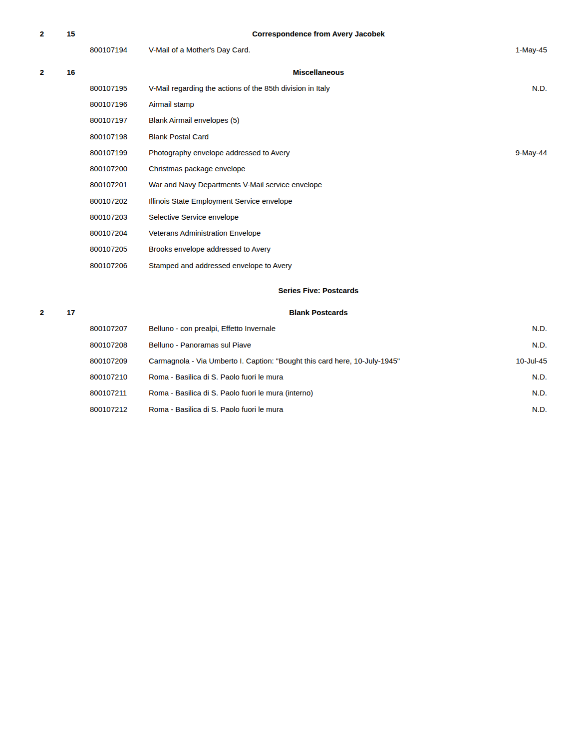| 2 | 15 | Correspondence from Avery Jacobek |
| | | 800107194 | V-Mail of a Mother's Day Card. | 1-May-45 |
| 2 | 16 | Miscellaneous |
| | | 800107195 | V-Mail regarding the actions of the 85th division in Italy | N.D. |
| | | 800107196 | Airmail stamp | |
| | | 800107197 | Blank Airmail envelopes (5) | |
| | | 800107198 | Blank Postal Card | |
| | | 800107199 | Photography envelope addressed to Avery | 9-May-44 |
| | | 800107200 | Christmas package envelope | |
| | | 800107201 | War and Navy Departments V-Mail service envelope | |
| | | 800107202 | Illinois State Employment Service envelope | |
| | | 800107203 | Selective Service envelope | |
| | | 800107204 | Veterans Administration Envelope | |
| | | 800107205 | Brooks envelope addressed to Avery | |
| | | 800107206 | Stamped and addressed envelope to Avery | |
| | | Series Five: Postcards |
| 2 | 17 | Blank Postcards |
| | | 800107207 | Belluno - con prealpi, Effetto Invernale | N.D. |
| | | 800107208 | Belluno - Panoramas sul Piave | N.D. |
| | | 800107209 | Carmagnola - Via Umberto I. Caption: "Bought this card here, 10-July-1945" | 10-Jul-45 |
| | | 800107210 | Roma - Basilica di S. Paolo fuori le mura | N.D. |
| | | 800107211 | Roma - Basilica di S. Paolo fuori le mura (interno) | N.D. |
| | | 800107212 | Roma - Basilica di S. Paolo fuori le mura | N.D. |